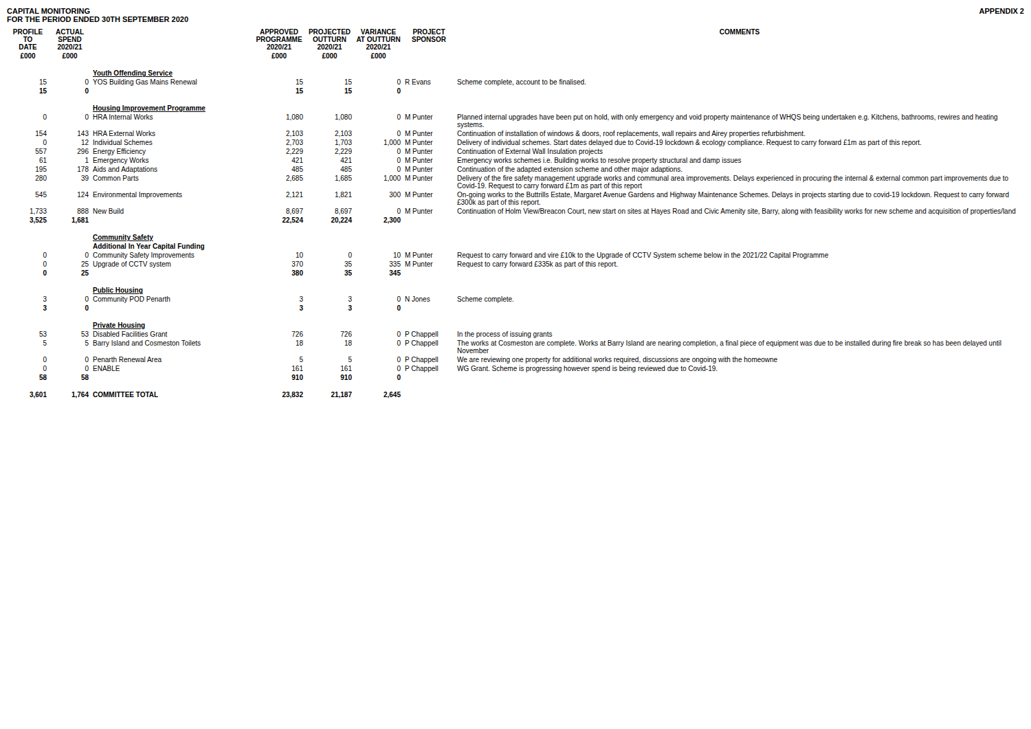CAPITAL MONITORING APPENDIX 2
FOR THE PERIOD ENDED 30TH SEPTEMBER 2020
| PROFILE TO DATE | ACTUAL SPEND 2020/21 | | APPROVED PROGRAMME 2020/21 | PROJECTED OUTTURN 2020/21 | VARIANCE AT OUTTURN 2020/21 | PROJECT SPONSOR | COMMENTS |
| --- | --- | --- | --- | --- | --- | --- | --- |
| £000 | £000 | | £000 | £000 | £000 | | |
| | | Youth Offending Service | | | | | |
| 15 | 0 | YOS Building Gas Mains Renewal | 15 | 15 | 0 | R Evans | Scheme complete, account to be finalised. |
| 15 | 0 | | 15 | 15 | 0 | | |
| | | Housing Improvement Programme | | | | | |
| 0 | 0 | HRA Internal Works | 1,080 | 1,080 | 0 | M Punter | Planned internal upgrades have been put on hold, with only emergency and void property maintenance of WHQS being undertaken e.g. Kitchens, bathrooms, rewires and heating systems. |
| 154 | 143 | HRA External Works | 2,103 | 2,103 | 0 | M Punter | Continuation of installation of windows & doors, roof replacements, wall repairs and Airey properties refurbishment. |
| 0 | 12 | Individual Schemes | 2,703 | 1,703 | 1,000 | M Punter | Delivery of individual schemes. Start dates delayed due to Covid-19 lockdown & ecology compliance. Request to carry forward £1m as part of this report. |
| 557 | 296 | Energy Efficiency | 2,229 | 2,229 | 0 | M Punter | Continuation of External Wall Insulation projects |
| 61 | 1 | Emergency Works | 421 | 421 | 0 | M Punter | Emergency works schemes i.e. Building works to resolve property structural and damp issues |
| 195 | 178 | Aids and Adaptations | 485 | 485 | 0 | M Punter | Continuation of the adapted extension scheme and other major adaptions. |
| 280 | 39 | Common Parts | 2,685 | 1,685 | 1,000 | M Punter | Delivery of the fire safety management upgrade works and communal area improvements. Delays experienced in procuring the internal & external common part improvements due to Covid-19. Request to carry forward £1m as part of this report |
| 545 | 124 | Environmental Improvements | 2,121 | 1,821 | 300 | M Punter | On-going works to the Buttrills Estate, Margaret Avenue Gardens and Highway Maintenance Schemes. Delays in projects starting due to covid-19 lockdown. Request to carry forward £300k as part of this report. |
| 1,733 | 888 | New Build | 8,697 | 8,697 | 0 | M Punter | Continuation of Holm View/Breacon Court, new start on sites at Hayes Road and Civic Amenity site, Barry, along with feasibility works for new scheme and acquisition of properties/land |
| 3,525 | 1,681 | | 22,524 | 20,224 | 2,300 | | |
| | | Community Safety | | | | | |
| | | Additional In Year Capital Funding | | | | | |
| 0 | 0 | Community Safety Improvements | 10 | 0 | 10 | M Punter | Request to carry forward and vire £10k to the Upgrade of CCTV System scheme below in the 2021/22 Capital Programme |
| 0 | 25 | Upgrade of CCTV system | 370 | 35 | 335 | M Punter | Request to carry forward £335k as part of this report. |
| 0 | 25 | | 380 | 35 | 345 | | |
| | | Public Housing | | | | | |
| 3 | 0 | Community POD Penarth | 3 | 3 | 0 | N Jones | Scheme complete. |
| 3 | 0 | | 3 | 3 | 0 | | |
| | | Private Housing | | | | | |
| 53 | 53 | Disabled Facilities Grant | 726 | 726 | 0 | P Chappell | In the process of issuing grants |
| 5 | 5 | Barry Island and Cosmeston Toilets | 18 | 18 | 0 | P Chappell | The works at Cosmeston are complete. Works at Barry Island are nearing completion, a final piece of equipment was due to be installed during fire break so has been delayed until November |
| 0 | 0 | Penarth Renewal Area | 5 | 5 | 0 | P Chappell | We are reviewing one property for additional works required, discussions are ongoing with the homeowne |
| 0 | 0 | ENABLE | 161 | 161 | 0 | P Chappell | WG Grant. Scheme is progressing however spend is being reviewed due to Covid-19. |
| 58 | 58 | | 910 | 910 | 0 | | |
| 3,601 | 1,764 | COMMITTEE TOTAL | 23,832 | 21,187 | 2,645 | | |